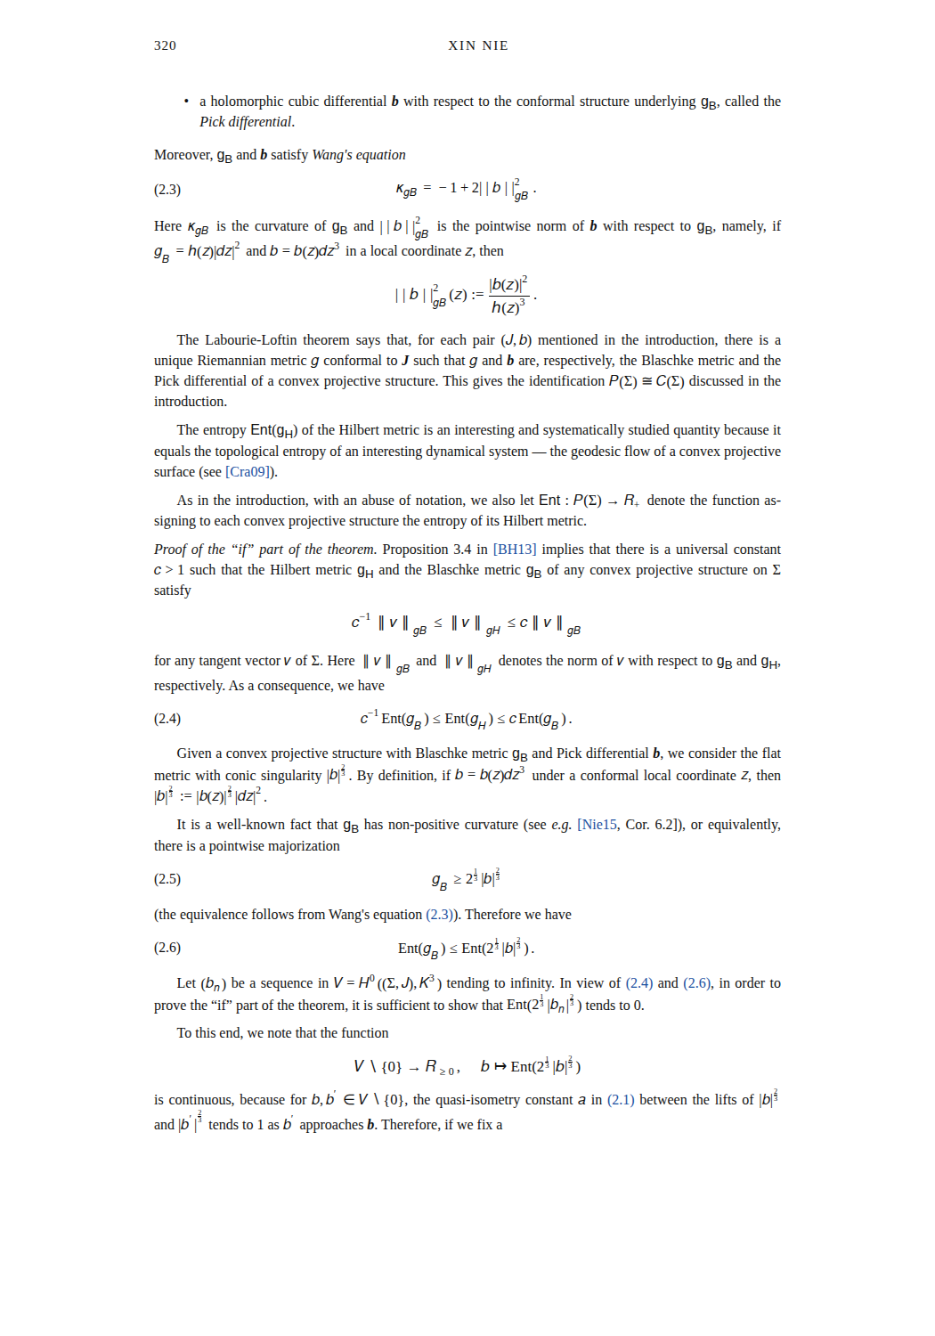320 Xin Nie
a holomorphic cubic differential b with respect to the conformal structure underlying gB, called the Pick differential.
Moreover, gB and b satisfy Wang's equation
(2.3)
κgB = −1 + 2 ||b|| gB 2 .
Here κgB is the curvature of gB and ||b||gB2 is the pointwise norm of b with respect to gB, namely, if gB=h(z)|dz|2 and b=b(z)dz3 in a local coordinate z, then
||b|| gB 2 (z) := |b(z)|2 h(z)3 .
The Labourie-Loftin theorem says that, for each pair (J,b) mentioned in the introduction, there is a unique Riemannian metric g conformal to J such that g and b are, respectively, the Blaschke metric and the Pick differential of a convex projective structure. This gives the identification P(Σ)≅C(Σ) discussed in the introduction.
The entropy Ent(gH) of the Hilbert metric is an interesting and systematically studied quantity because it equals the topological entropy of an interesting dynamical system — the geodesic flow of a convex projective surface (see [Cra09]).
As in the introduction, with an abuse of notation, we also let Ent : P(Σ)→R+ denote the function assigning to each convex projective structure the entropy of its Hilbert metric.
Proof of the “if” part of the theorem. Proposition 3.4 in [BH13] implies that there is a universal constant c>1 such that the Hilbert metric gH and the Blaschke metric gB of any convex projective structure on Σ satisfy
c−1 ∥v∥gB ≤ ∥v∥gH ≤ c ∥v∥gB
for any tangent vector v of Σ. Here ∥v∥gB and ∥v∥gH denotes the norm of v with respect to gB and gH, respectively. As a consequence, we have
(2.4)
c−1 Ent(gB) ≤ Ent(gH) ≤ c Ent(gB) .
Given a convex projective structure with Blaschke metric gB and Pick differential b, we consider the flat metric with conic singularity |b|23. By definition, if b=b(z)dz3 under a conformal local coordinate z, then |b|23:=|b(z)|23|dz|2.
It is a well-known fact that gB has non-positive curvature (see e.g. [Nie15, Cor. 6.2]), or equivalently, there is a pointwise majorization
(2.5)
gB ≥ 213 |b|23
(the equivalence follows from Wang's equation (2.3)). Therefore we have
(2.6)
Ent(gB) ≤ Ent( 213 |b|23 ).
Let (bn) be a sequence in V=H0((Σ,J),K3) tending to infinity. In view of (2.4) and (2.6), in order to prove the “if” part of the theorem, it is sufficient to show that Ent(213|bn|23) tends to 0.
To this end, we note that the function
V∖{0} → R≥0 , b ↦ Ent( 213 |b|23 )
is continuous, because for b,b′∈V∖{0}, the quasi-isometry constant a in (2.1) between the lifts of |b|23 and |b′|23 tends to 1 as b′ approaches b. Therefore, if we fix a